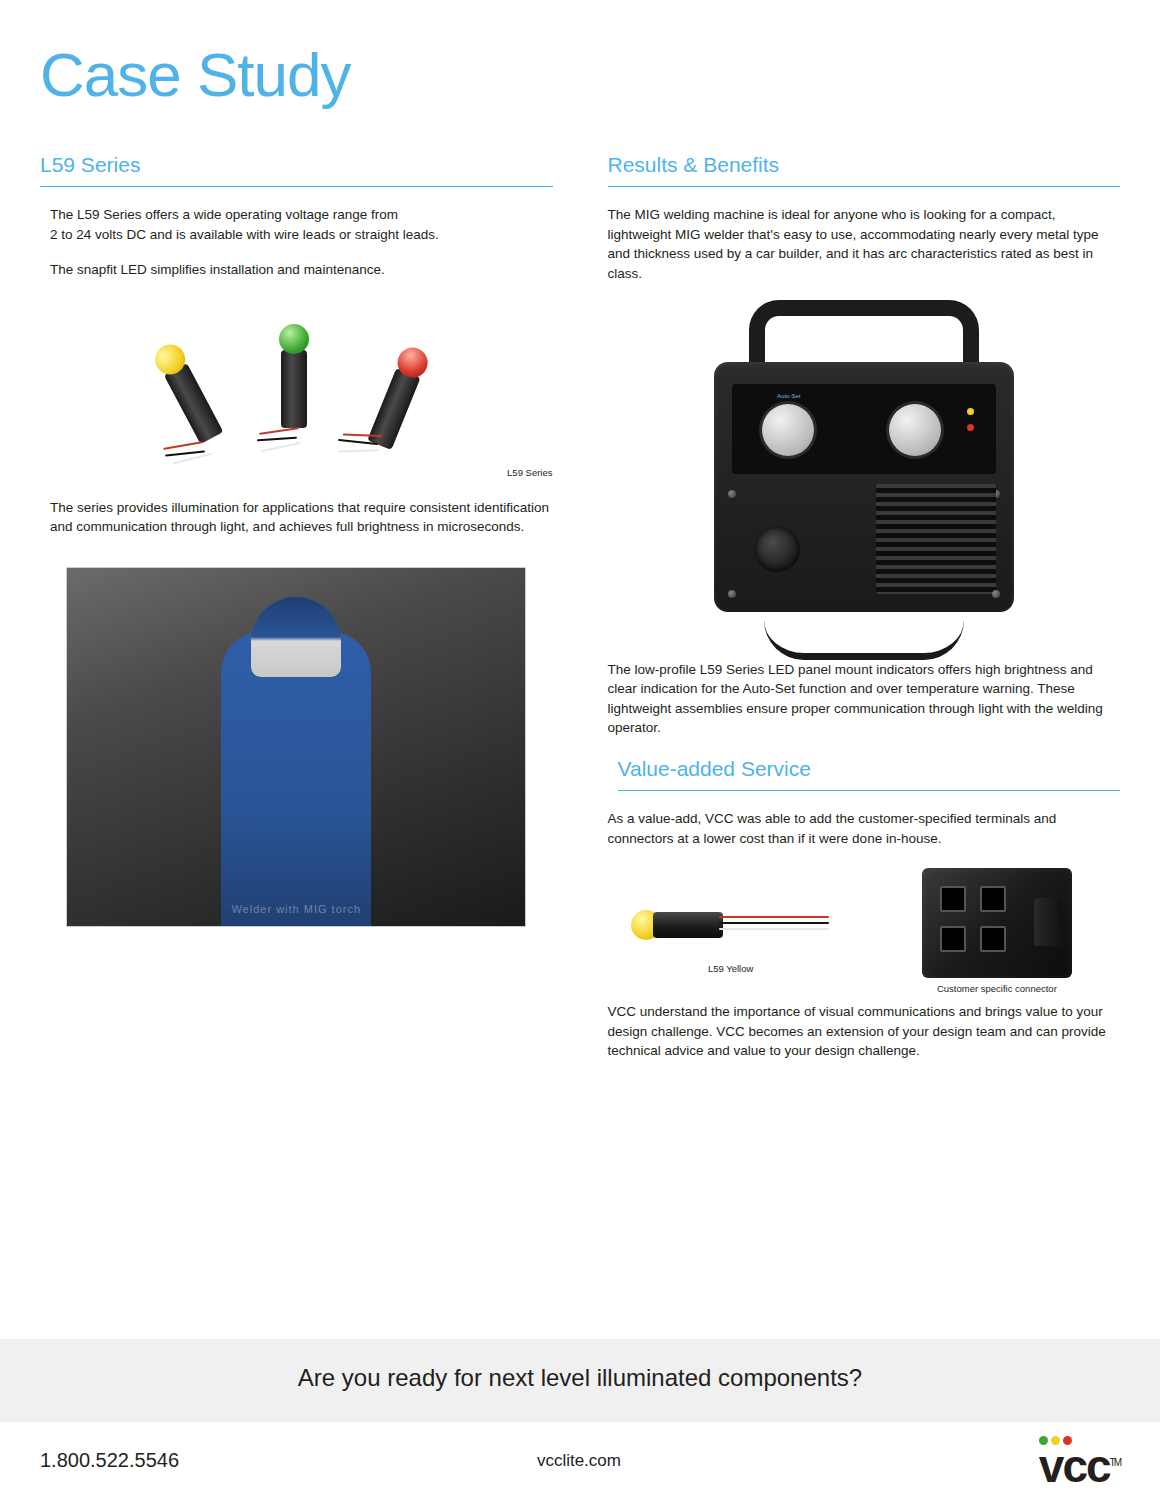Case Study
L59 Series
The L59 Series offers a wide operating voltage range from
2 to 24 volts DC and is available with wire leads or straight leads.
The snapfit LED simplifies installation and maintenance.
L59 Series
The series provides illumination for applications that require consistent identification and communication through light, and achieves full brightness in microseconds.
Welder with MIG torch
Results & Benefits
The MIG welding machine is ideal for anyone who is looking for a compact, lightweight MIG welder that's easy to use, accommodating nearly every metal type and thickness used by a car builder, and it has arc characteristics rated as best in class.
Auto-Set
The low-profile L59 Series LED panel mount indicators offers high brightness and clear indication for the Auto-Set function and over temperature warning. These lightweight assemblies ensure proper communication through light with the welding operator.
Value-added Service
As a value-add, VCC was able to add the customer-specified terminals and connectors at a lower cost than if it were done in-house.
L59 Yellow
Customer specific connector
VCC understand the importance of visual communications and brings value to your design challenge. VCC becomes an extension of your design team and can provide technical advice and value to your design challenge.
Are you ready for next level illuminated components?
1.800.522.5546
vcclite.com
vccTM